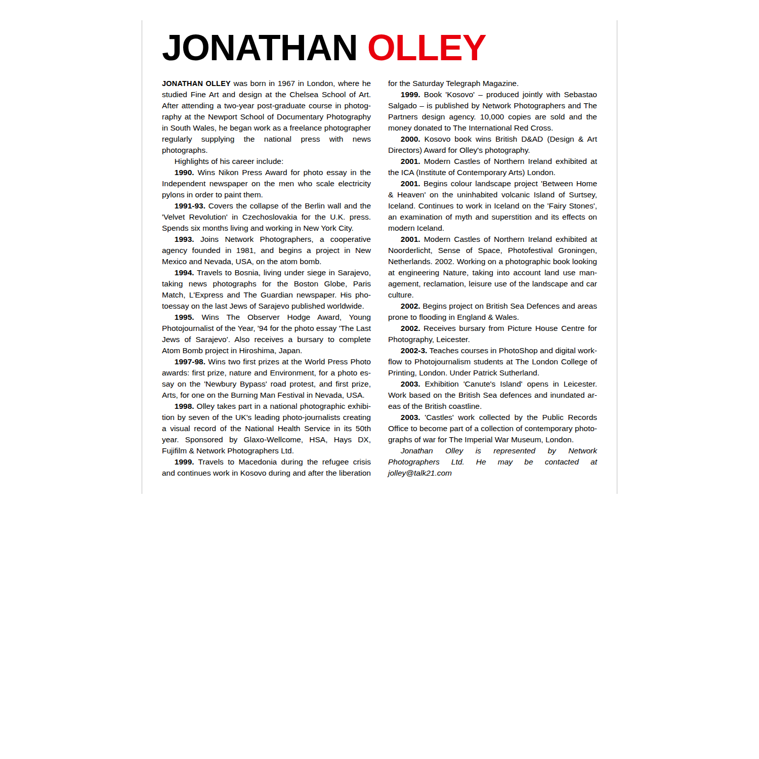Jonathan Olley
JONATHAN OLLEY was born in 1967 in London, where he studied Fine Art and design at the Chelsea School of Art. After attending a two-year post-graduate course in photography at the Newport School of Documentary Photography in South Wales, he began work as a freelance photographer regularly supplying the national press with news photographs.
Highlights of his career include:
1990. Wins Nikon Press Award for photo essay in the Independent newspaper on the men who scale electricity pylons in order to paint them.
1991-93. Covers the collapse of the Berlin wall and the 'Velvet Revolution' in Czechoslovakia for the U.K. press. Spends six months living and working in New York City.
1993. Joins Network Photographers, a cooperative agency founded in 1981, and begins a project in New Mexico and Nevada, USA, on the atom bomb.
1994. Travels to Bosnia, living under siege in Sarajevo, taking news photographs for the Boston Globe, Paris Match, L'Express and The Guardian newspaper. His photoessay on the last Jews of Sarajevo published worldwide.
1995. Wins The Observer Hodge Award, Young Photojournalist of the Year, '94 for the photo essay 'The Last Jews of Sarajevo'. Also receives a bursary to complete Atom Bomb project in Hiroshima, Japan.
1997-98. Wins two first prizes at the World Press Photo awards: first prize, nature and Environment, for a photo essay on the 'Newbury Bypass' road protest, and first prize, Arts, for one on the Burning Man Festival in Nevada, USA.
1998. Olley takes part in a national photographic exhibition by seven of the UK's leading photo-journalists creating a visual record of the National Health Service in its 50th year. Sponsored by Glaxo-Wellcome, HSA, Hays DX, Fujifilm & Network Photographers Ltd.
1999. Travels to Macedonia during the refugee crisis and continues work in Kosovo during and after the liberation for the Saturday Telegraph Magazine.
1999. Book 'Kosovo' – produced jointly with Sebastao Salgado – is published by Network Photographers and The Partners design agency. 10,000 copies are sold and the money donated to The International Red Cross.
2000. Kosovo book wins British D&AD (Design & Art Directors) Award for Olley's photography.
2001. Modern Castles of Northern Ireland exhibited at the ICA (Institute of Contemporary Arts) London.
2001. Begins colour landscape project 'Between Home & Heaven' on the uninhabited volcanic Island of Surtsey, Iceland. Continues to work in Iceland on the 'Fairy Stones', an examination of myth and superstition and its effects on modern Iceland.
2001. Modern Castles of Northern Ireland exhibited at Noorderlicht, Sense of Space, Photofestival Groningen, Netherlands. 2002. Working on a photographic book looking at engineering Nature, taking into account land use management, reclamation, leisure use of the landscape and car culture.
2002. Begins project on British Sea Defences and areas prone to flooding in England & Wales.
2002. Receives bursary from Picture House Centre for Photography, Leicester.
2002-3. Teaches courses in PhotoShop and digital workflow to Photojournalism students at The London College of Printing, London. Under Patrick Sutherland.
2003. Exhibition 'Canute's Island' opens in Leicester. Work based on the British Sea defences and inundated areas of the British coastline.
2003. 'Castles' work collected by the Public Records Office to become part of a collection of contemporary photographs of war for The Imperial War Museum, London.
Jonathan Olley is represented by Network Photographers Ltd. He may be contacted at jolley@talk21.com